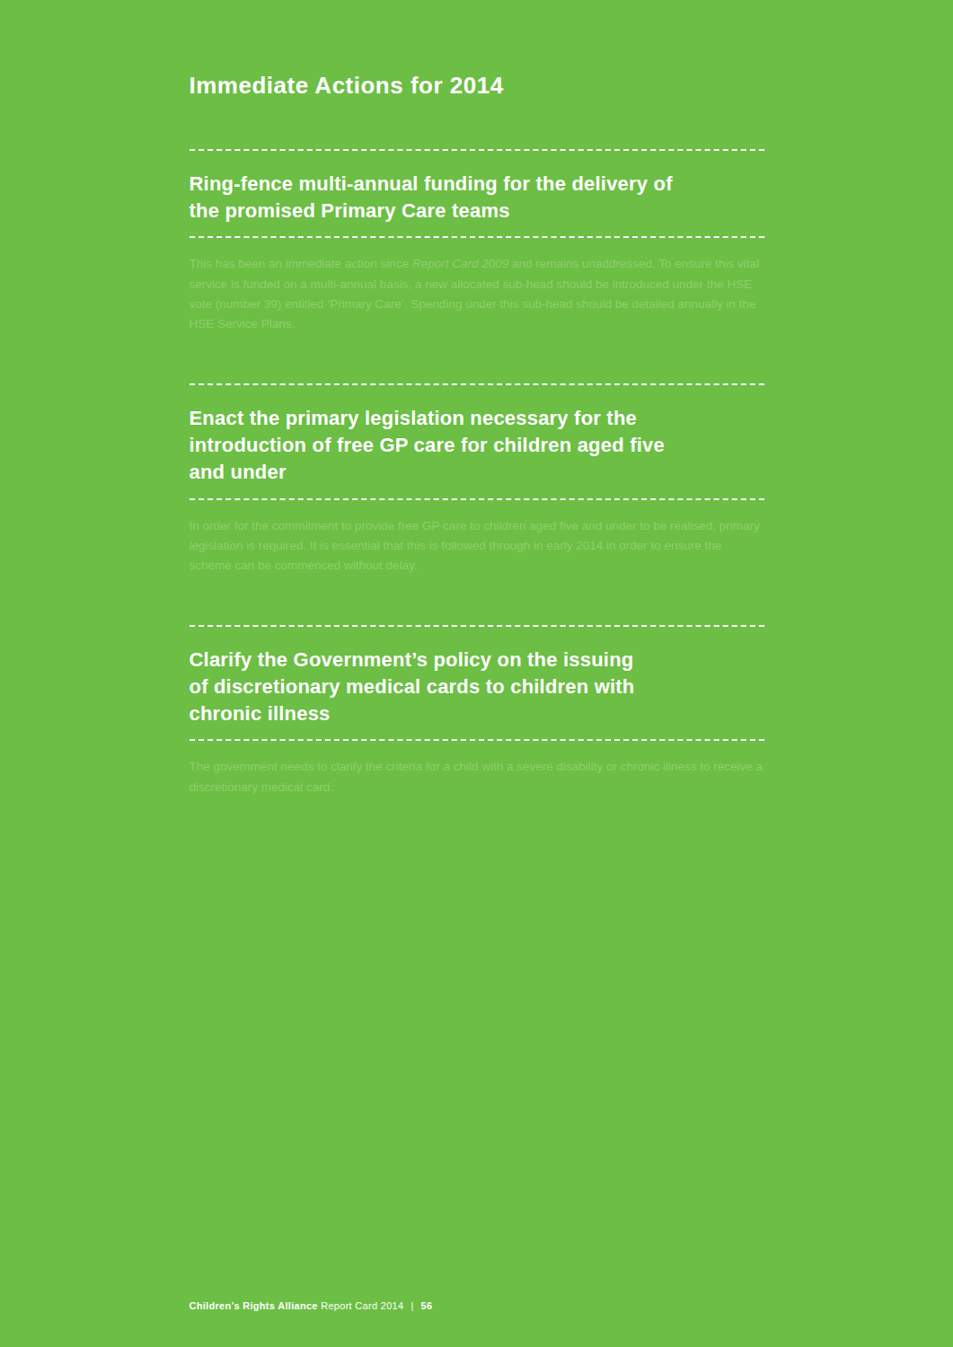Immediate Actions for 2014
Ring-fence multi-annual funding for the delivery of
the promised Primary Care teams
This has been an immediate action since Report Card 2009 and remains unaddressed. To ensure this vital service is funded on a multi-annual basis, a new allocated sub-head should be introduced under the HSE vote (number 39) entitled ‘Primary Care’. Spending under this sub-head should be detailed annually in the HSE Service Plans.
Enact the primary legislation necessary for the
introduction of free GP care for children aged five
and under
In order for the commitment to provide free GP care to children aged five and under to be realised, primary legislation is required. It is essential that this is followed through in early 2014 in order to ensure the scheme can be commenced without delay.
Clarify the Government’s policy on the issuing
of discretionary medical cards to children with
chronic illness
The government needs to clarify the criteria for a child with a severe disability or chronic illness to receive a discretionary medical card.
Children’s Rights Alliance Report Card 2014|56